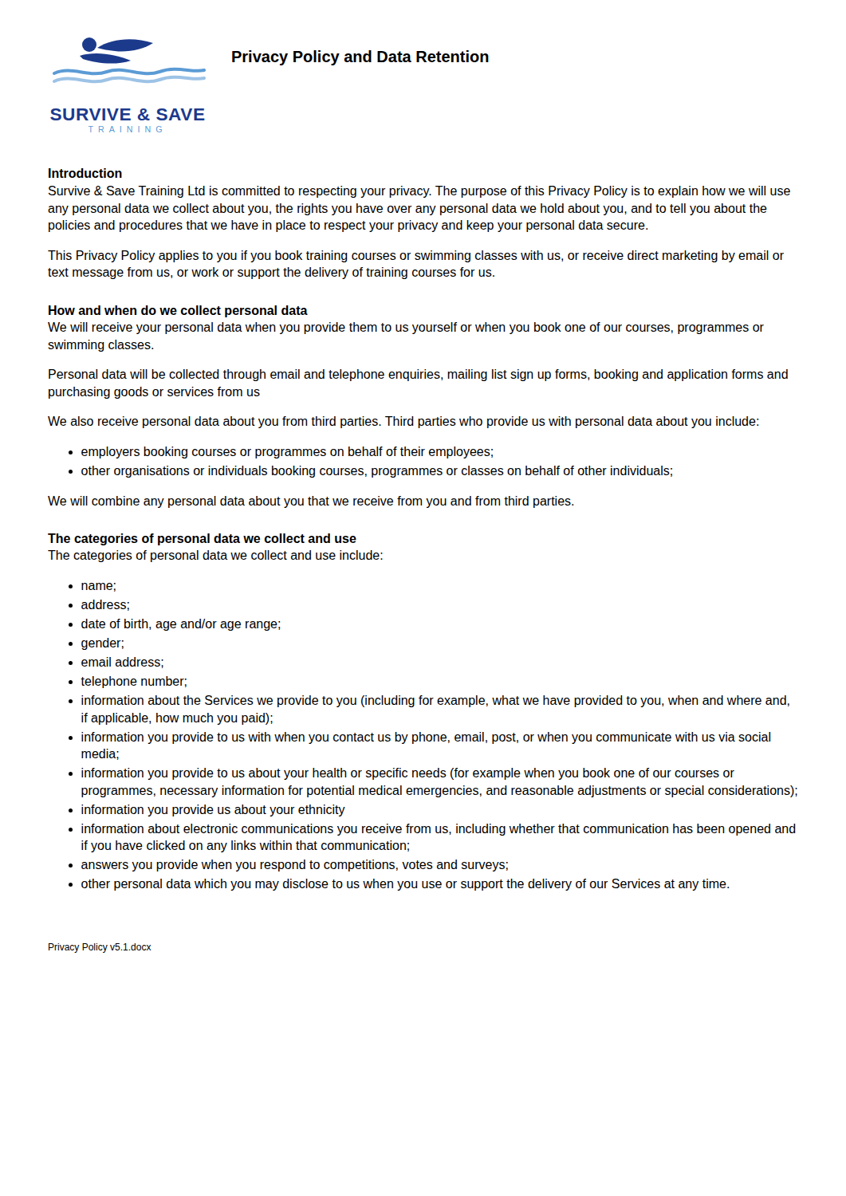SURVIVE & SAVE
TRAINING
Privacy Policy and Data Retention
Introduction
Survive & Save Training Ltd is committed to respecting your privacy. The purpose of this Privacy Policy is to explain how we will use any personal data we collect about you, the rights you have over any personal data we hold about you, and to tell you about the policies and procedures that we have in place to respect your privacy and keep your personal data secure.
This Privacy Policy applies to you if you book training courses or swimming classes with us, or receive direct marketing by email or text message from us, or work or support the delivery of training courses for us.
How and when do we collect personal data
We will receive your personal data when you provide them to us yourself or when you book one of our courses, programmes or swimming classes.
Personal data will be collected through email and telephone enquiries, mailing list sign up forms, booking and application forms and purchasing goods or services from us
We also receive personal data about you from third parties. Third parties who provide us with personal data about you include:
employers booking courses or programmes on behalf of their employees;
other organisations or individuals booking courses, programmes or classes on behalf of other individuals;
We will combine any personal data about you that we receive from you and from third parties.
The categories of personal data we collect and use
The categories of personal data we collect and use include:
name;
address;
date of birth, age and/or age range;
gender;
email address;
telephone number;
information about the Services we provide to you (including for example, what we have provided to you, when and where and, if applicable, how much you paid);
information you provide to us with when you contact us by phone, email, post, or when you communicate with us via social media;
information you provide to us about your health or specific needs (for example when you book one of our courses or programmes, necessary information for potential medical emergencies, and reasonable adjustments or special considerations);
information you provide us about your ethnicity
information about electronic communications you receive from us, including whether that communication has been opened and if you have clicked on any links within that communication;
answers you provide when you respond to competitions, votes and surveys;
other personal data which you may disclose to us when you use or support the delivery of our Services at any time.
Privacy Policy v5.1.docx